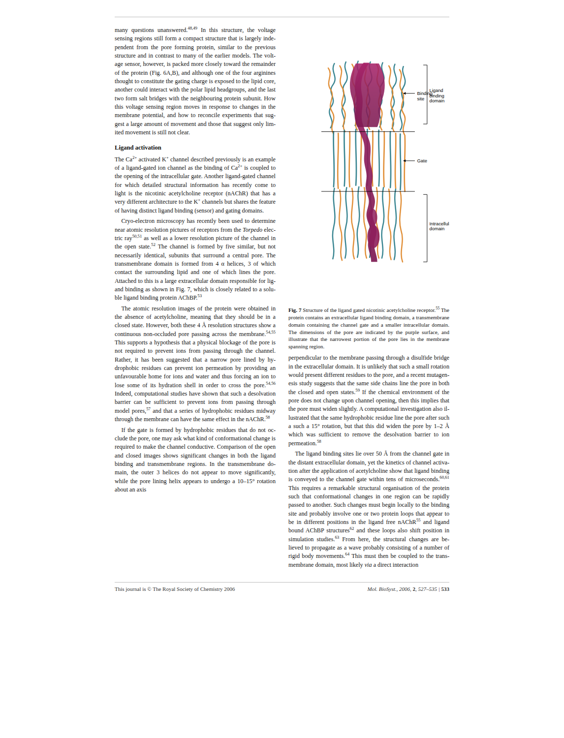many questions unanswered.48,49 In this structure, the voltage sensing regions still form a compact structure that is largely independent from the pore forming protein, similar to the previous structure and in contrast to many of the earlier models. The voltage sensor, however, is packed more closely toward the remainder of the protein (Fig. 6A,B), and although one of the four arginines thought to constitute the gating charge is exposed to the lipid core, another could interact with the polar lipid headgroups, and the last two form salt bridges with the neighbouring protein subunit. How this voltage sensing region moves in response to changes in the membrane potential, and how to reconcile experiments that suggest a large amount of movement and those that suggest only limited movement is still not clear.
Ligand activation
The Ca2+ activated K+ channel described previously is an example of a ligand-gated ion channel as the binding of Ca2+ is coupled to the opening of the intracellular gate. Another ligand-gated channel for which detailed structural information has recently come to light is the nicotinic acetylcholine receptor (nAChR) that has a very different architecture to the K+ channels but shares the feature of having distinct ligand binding (sensor) and gating domains.
Cryo-electron microscopy has recently been used to determine near atomic resolution pictures of receptors from the Torpedo electric ray50,51 as well as a lower resolution picture of the channel in the open state.52 The channel is formed by five similar, but not necessarily identical, subunits that surround a central pore. The transmembrane domain is formed from 4 α helices, 3 of which contact the surrounding lipid and one of which lines the pore. Attached to this is a large extracellular domain responsible for ligand binding as shown in Fig. 7, which is closely related to a soluble ligand binding protein AChBP.53
The atomic resolution images of the protein were obtained in the absence of acetylcholine, meaning that they should be in a closed state. However, both these 4 Å resolution structures show a continuous non-occluded pore passing across the membrane.54,55 This supports a hypothesis that a physical blockage of the pore is not required to prevent ions from passing through the channel. Rather, it has been suggested that a narrow pore lined by hydrophobic residues can prevent ion permeation by providing an unfavourable home for ions and water and thus forcing an ion to lose some of its hydration shell in order to cross the pore.54,56 Indeed, computational studies have shown that such a desolvation barrier can be sufficient to prevent ions from passing through model pores,57 and that a series of hydrophobic residues midway through the membrane can have the same effect in the nAChR.58
If the gate is formed by hydrophobic residues that do not occlude the pore, one may ask what kind of conformational change is required to make the channel conductive. Comparison of the open and closed images shows significant changes in both the ligand binding and transmembrane regions. In the transmembrane domain, the outer 3 helices do not appear to move significantly, while the pore lining helix appears to undergo a 10–15° rotation about an axis
Binding site Ligand binding domain Gate Intracellular domain
Fig. 7 Structure of the ligand gated nicotinic acetylcholine receptor.55 The protein contains an extracellular ligand binding domain, a transmembrane domain containing the channel gate and a smaller intracellular domain. The dimensions of the pore are indicated by the purple surface, and illustrate that the narrowest portion of the pore lies in the membrane spanning region.
perpendicular to the membrane passing through a disulfide bridge in the extracellular domain. It is unlikely that such a small rotation would present different residues to the pore, and a recent mutagenesis study suggests that the same side chains line the pore in both the closed and open states.59 If the chemical environment of the pore does not change upon channel opening, then this implies that the pore must widen slightly. A computational investigation also illustrated that the same hydrophobic residue line the pore after such a such a 15° rotation, but that this did widen the pore by 1–2 Å which was sufficient to remove the desolvation barrier to ion permeation.58
The ligand binding sites lie over 50 Å from the channel gate in the distant extracellular domain, yet the kinetics of channel activation after the application of acetylcholine show that ligand binding is conveyed to the channel gate within tens of microseconds.60,61 This requires a remarkable structural organisation of the protein such that conformational changes in one region can be rapidly passed to another. Such changes must begin locally to the binding site and probably involve one or two protein loops that appear to be in different positions in the ligand free nAChR55 and ligand bound AChBP structures62 and these loops also shift position in simulation studies.63 From here, the structural changes are believed to propagate as a wave probably consisting of a number of rigid body movements.64 This must then be coupled to the transmembrane domain, most likely via a direct interaction
This journal is © The Royal Society of Chemistry 2006
Mol. BioSyst., 2006, 2, 527–535 | 533